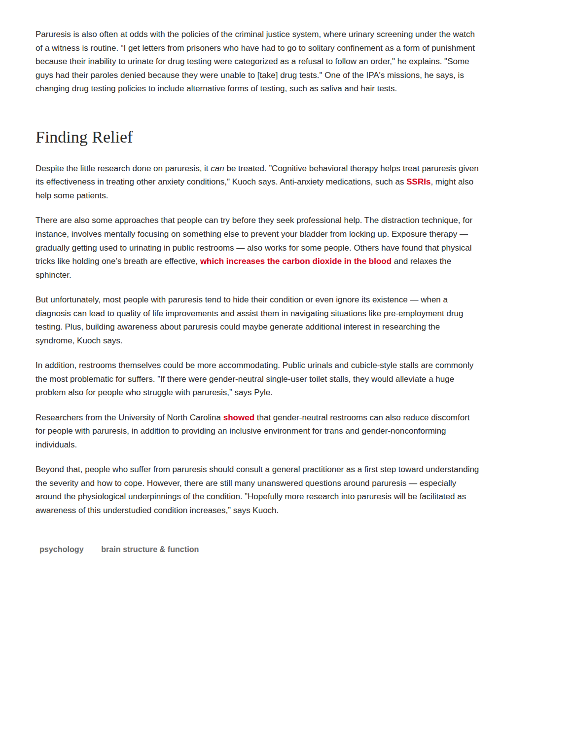Paruresis is also often at odds with the policies of the criminal justice system, where urinary screening under the watch of a witness is routine. “I get letters from prisoners who have had to go to solitary confinement as a form of punishment because their inability to urinate for drug testing were categorized as a refusal to follow an order," he explains. "Some guys had their paroles denied because they were unable to [take] drug tests." One of the IPA's missions, he says, is changing drug testing policies to include alternative forms of testing, such as saliva and hair tests.
Finding Relief
Despite the little research done on paruresis, it can be treated. ”Cognitive behavioral therapy helps treat paruresis given its effectiveness in treating other anxiety conditions," Kuoch says. Anti-anxiety medications, such as SSRIs, might also help some patients.
There are also some approaches that people can try before they seek professional help. The distraction technique, for instance, involves mentally focusing on something else to prevent your bladder from locking up. Exposure therapy — gradually getting used to urinating in public restrooms — also works for some people. Others have found that physical tricks like holding one’s breath are effective, which increases the carbon dioxide in the blood and relaxes the sphincter.
But unfortunately, most people with paruresis tend to hide their condition or even ignore its existence — when a diagnosis can lead to quality of life improvements and assist them in navigating situations like pre-employment drug testing. Plus, building awareness about paruresis could maybe generate additional interest in researching the syndrome, Kuoch says.
In addition, restrooms themselves could be more accommodating. Public urinals and cubicle-style stalls are commonly the most problematic for suffers. ”If there were gender-neutral single-user toilet stalls, they would alleviate a huge problem also for people who struggle with paruresis,” says Pyle.
Researchers from the University of North Carolina showed that gender-neutral restrooms can also reduce discomfort for people with paruresis, in addition to providing an inclusive environment for trans and gender-nonconforming individuals.
Beyond that, people who suffer from paruresis should consult a general practitioner as a first step toward understanding the severity and how to cope. However, there are still many unanswered questions around paruresis — especially around the physiological underpinnings of the condition. ”Hopefully more research into paruresis will be facilitated as awareness of this understudied condition increases,” says Kuoch.
psychology brain structure & function